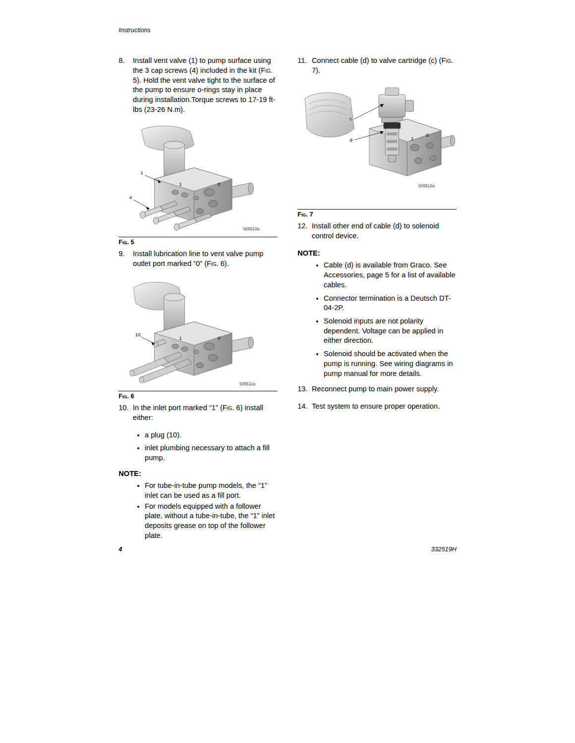Instructions
8. Install vent valve (1) to pump surface using the 3 cap screws (4) included in the kit (Fig. 5). Hold the vent valve tight to the surface of the pump to ensure o-rings stay in place during installation.Torque screws to 17-19 ft-lbs (23-26 N.m).
1 0 1 4 ti26510a
Fig. 5
9. Install lubrication line to vent valve pump outlet port marked “0” (Fig. 6).
1 0 10 ti26511a
Fig. 6
10. In the inlet port marked “1” (Fig. 6) install either:
a plug (10).
inlet plumbing necessary to attach a fill pump.
NOTE:
For tube-in-tube pump models, the “1” inlet can be used as a fill port.
For models equipped with a follower plate, without a tube-in-tube, the “1” inlet deposits grease on top of the follower plate.
11. Connect cable (d) to valve cartridge (c) (Fig. 7).
1 0 c d ti26512a
Fig. 7
12. Install other end of cable (d) to solenoid control device.
NOTE:
Cable (d) is available from Graco. See Accessories, page 5 for a list of available cables.
Connector termination is a Deutsch DT-04-2P.
Solenoid inputs are not polarity dependent. Voltage can be applied in either direction.
Solenoid should be activated when the pump is running. See wiring diagrams in pump manual for more details.
13. Reconnect pump to main power supply.
14. Test system to ensure proper operation.
4
332519H